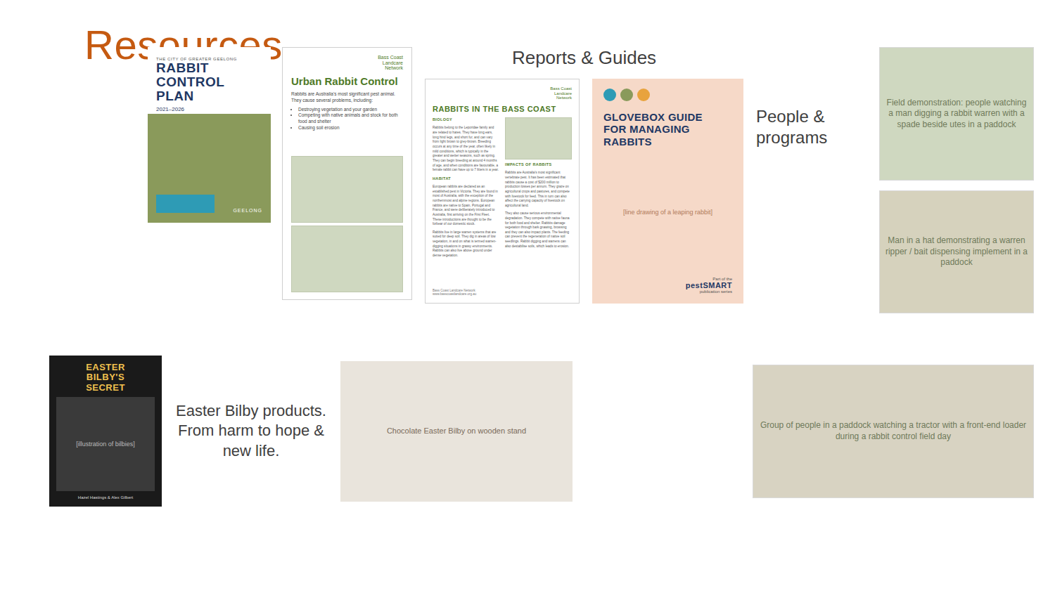Resources
The City of Greater Geelong
Rabbit
Control
Plan
2021–2026
GEELONG
Bass Coast
Landcare
Network
Urban Rabbit Control
Rabbits are Australia's most significant pest animal. They cause several problems, including:
Destroying vegetation and your garden
Competing with native animals and stock for both food and shelter
Causing soil erosion
Reports & Guides
Bass Coast
Landcare
Network
RABBITS IN THE BASS COAST
Biology
Rabbits belong to the Leporidae family and are related to hares. They have long ears, long hind legs, and short fur, and can vary from light brown to grey-brown. Breeding occurs at any time of the year, often likely in mild conditions, which is typically in the greater and wetter seasons, such as spring. They can begin breeding at around 4 months of age, and when conditions are favourable, a female rabbit can have up to 7 litters in a year.
Habitat
European rabbits are declared as an established pest in Victoria. They are found in most of Australia, with the exception of the northernmost and alpine regions. European rabbits are native to Spain, Portugal and France, and were deliberately introduced to Australia, first arriving on the First Fleet. These introductions are thought to be the forbear of our domestic stock.
Rabbits live in large warren systems that are suited for deep soil. They dig in areas of low vegetation, in and on what is termed warren-digging situations in grassy environments. Rabbits can also live above ground under dense vegetation.
Impacts of rabbits
Rabbits are Australia's most significant vertebrate pest. It has been estimated that rabbits cause a cost of $200 million to production losses per annum. They graze on agricultural crops and pastures, and compete with livestock for feed. This in turn can also affect the carrying capacity of livestock on agricultural land.
They also cause serious environmental degradation. They compete with native fauna for both food and shelter. Rabbits damage vegetation through bark gnawing, browsing and they can also impact plants. The feeding can prevent the regeneration of native soil seedlings. Rabbit digging and warrens can also destabilise soils, which leads to erosion.
Bass Coast Landcare Network
www.basscoastlandcare.org.au
GLOVEBOX GUIDE
FOR MANAGING
RABBITS
[line drawing of a leaping rabbit]
Part of the pestSMART publication series
People &
programs
Easter
Bilby's
Secret
[illustration of bilbies]
Hazel Hastings & Alex Gilbert
Easter Bilby products.
From harm to hope &
new life.